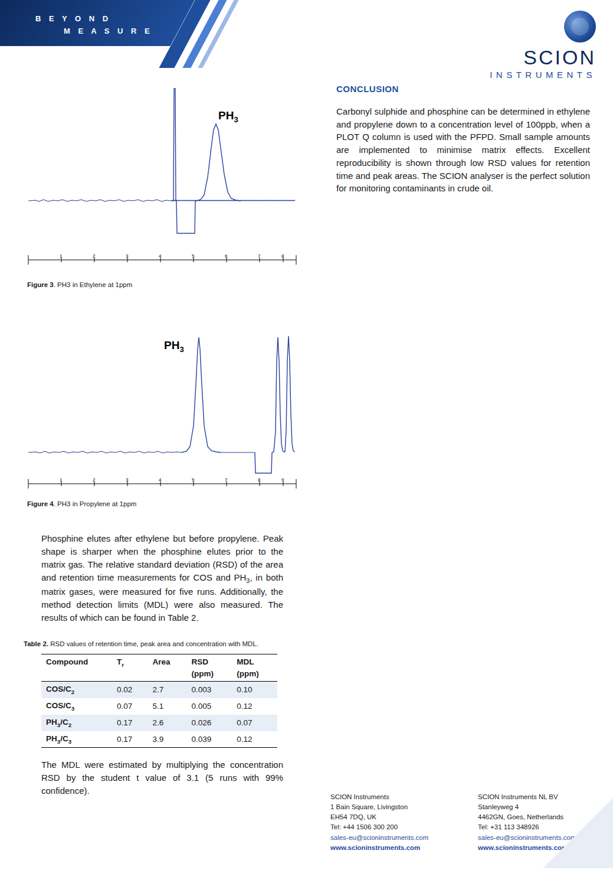B E Y O N D M E A S U R E
SCION
INSTRUMENTS
PH3 1 2 3 4 5 6 7 8
Figure 3. PH3 in Ethylene at 1ppm
PH3 1 2 3 4 5 7 8 9
Figure 4. PH3 in Propylene at 1ppm
Phosphine elutes after ethylene but before propylene. Peak shape is sharper when the phosphine elutes prior to the matrix gas. The relative standard deviation (RSD) of the area and retention time measurements for COS and PH3, in both matrix gases, were measured for five runs. Additionally, the method detection limits (MDL) were also measured. The results of which can be found in Table 2.
Table 2. RSD values of retention time, peak area and concentration with MDL.
| Compound | T r | Area | RSD (ppm) | MDL (ppm) |
| --- | --- | --- | --- | --- |
| COS/C 2 | 0.02 | 2.7 | 0.003 | 0.10 |
| COS/C 3 | 0.07 | 5.1 | 0.005 | 0.12 |
| PH 3 /C 2 | 0.17 | 2.6 | 0.026 | 0.07 |
| PH 3 /C 3 | 0.17 | 3.9 | 0.039 | 0.12 |
The MDL were estimated by multiplying the concentration RSD by the student t value of 3.1 (5 runs with 99% confidence).
CONCLUSION
Carbonyl sulphide and phosphine can be determined in ethylene and propylene down to a concentration level of 100ppb, when a PLOT Q column is used with the PFPD. Small sample amounts are implemented to minimise matrix effects. Excellent reproducibility is shown through low RSD values for retention time and peak areas. The SCION analyser is the perfect solution for monitoring contaminants in crude oil.
SCION Instruments
1 Bain Square, Livingston
EH54 7DQ, UK
Tel: +44 1506 300 200
sales-eu@scioninstruments.com
www.scioninstruments.com
SCION Instruments NL BV
Stanleyweg 4
4462GN, Goes, Netherlands
Tel: +31 113 348926
sales-eu@scioninstruments.com
www.scioninstruments.com